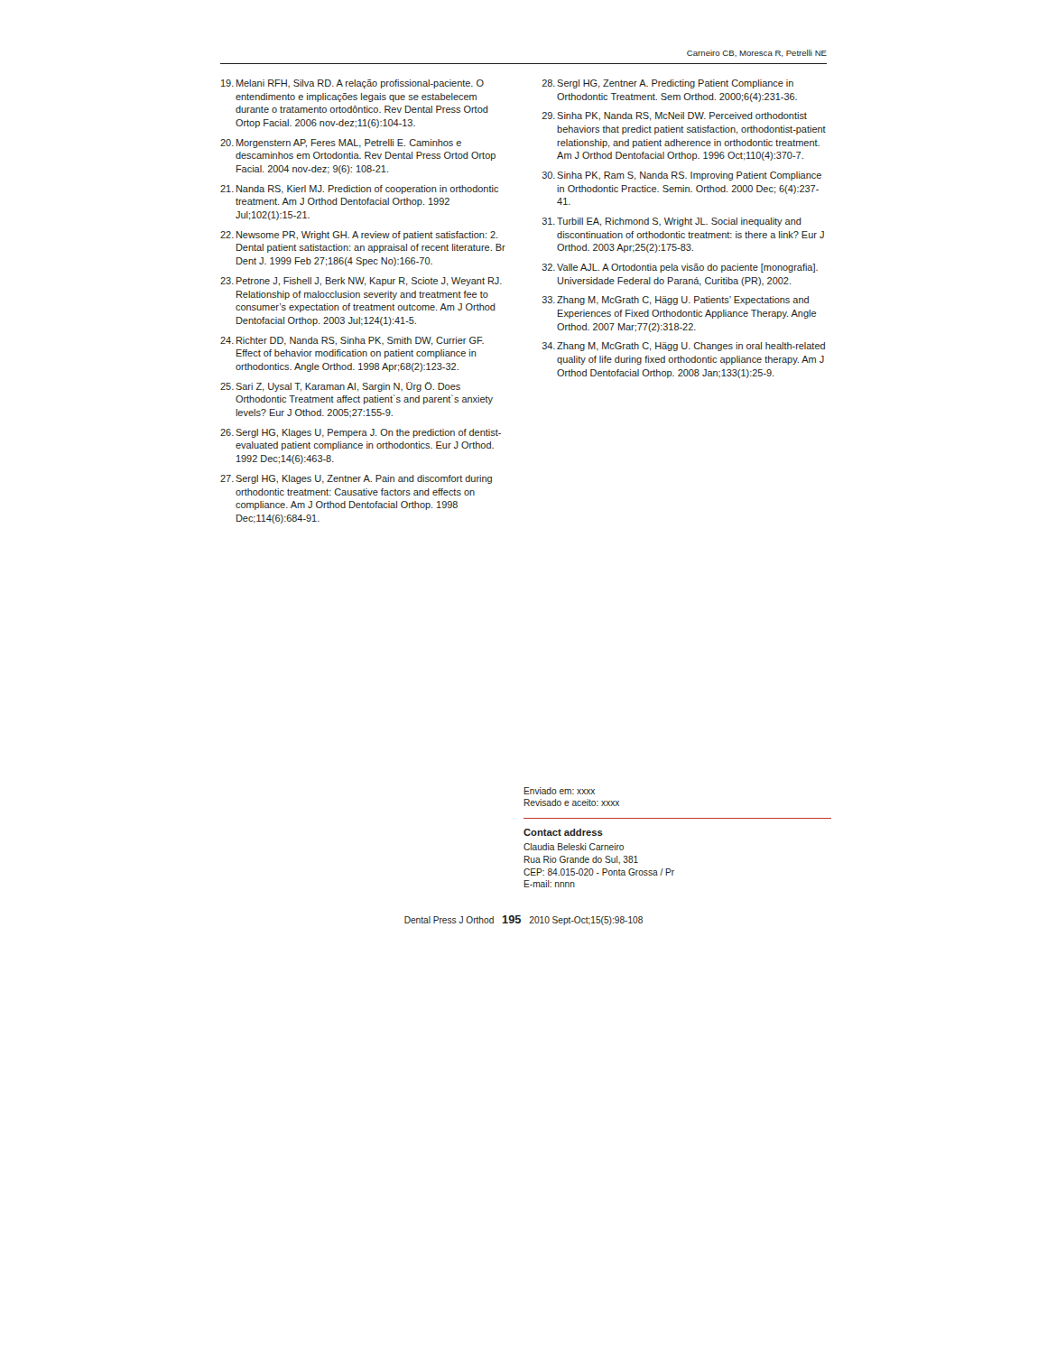Carneiro CB, Moresca R, Petrelli NE
19. Melani RFH, Silva RD. A relação profissional-paciente. O entendimento e implicações legais que se estabelecem durante o tratamento ortodôntico. Rev Dental Press Ortod Ortop Facial. 2006 nov-dez;11(6):104-13.
20. Morgenstern AP, Feres MAL, Petrelli E. Caminhos e descaminhos em Ortodontia. Rev Dental Press Ortod Ortop Facial. 2004 nov-dez; 9(6): 108-21.
21. Nanda RS, Kierl MJ. Prediction of cooperation in orthodontic treatment. Am J Orthod Dentofacial Orthop. 1992 Jul;102(1):15-21.
22. Newsome PR, Wright GH. A review of patient satisfaction: 2. Dental patient satistaction: an appraisal of recent literature. Br Dent J. 1999 Feb 27;186(4 Spec No):166-70.
23. Petrone J, Fishell J, Berk NW, Kapur R, Sciote J, Weyant RJ. Relationship of malocclusion severity and treatment fee to consumer’s expectation of treatment outcome. Am J Orthod Dentofacial Orthop. 2003 Jul;124(1):41-5.
24. Richter DD, Nanda RS, Sinha PK, Smith DW, Currier GF. Effect of behavior modification on patient compliance in orthodontics. Angle Orthod. 1998 Apr;68(2):123-32.
25. Sari Z, Uysal T, Karaman AI, Sargin N, Ürg Ö. Does Orthodontic Treatment affect patient`s and parent`s anxiety levels? Eur J Othod. 2005;27:155-9.
26. Sergl HG, Klages U, Pempera J. On the prediction of dentist-evaluated patient compliance in orthodontics. Eur J Orthod. 1992 Dec;14(6):463-8.
27. Sergl HG, Klages U, Zentner A. Pain and discomfort during orthodontic treatment: Causative factors and effects on compliance. Am J Orthod Dentofacial Orthop. 1998 Dec;114(6):684-91.
28. Sergl HG, Zentner A. Predicting Patient Compliance in Orthodontic Treatment. Sem Orthod. 2000;6(4):231-36.
29. Sinha PK, Nanda RS, McNeil DW. Perceived orthodontist behaviors that predict patient satisfaction, orthodontist-patient relationship, and patient adherence in orthodontic treatment. Am J Orthod Dentofacial Orthop. 1996 Oct;110(4):370-7.
30. Sinha PK, Ram S, Nanda RS. Improving Patient Compliance in Orthodontic Practice. Semin. Orthod. 2000 Dec; 6(4):237-41.
31. Turbill EA, Richmond S, Wright JL. Social inequality and discontinuation of orthodontic treatment: is there a link? Eur J Orthod. 2003 Apr;25(2):175-83.
32. Valle AJL. A Ortodontia pela visão do paciente [monografia]. Universidade Federal do Paraná, Curitiba (PR), 2002.
33. Zhang M, McGrath C, Hägg U. Patients’ Expectations and Experiences of Fixed Orthodontic Appliance Therapy. Angle Orthod. 2007 Mar;77(2):318-22.
34. Zhang M, McGrath C, Hägg U. Changes in oral health-related quality of life during fixed orthodontic appliance therapy. Am J Orthod Dentofacial Orthop. 2008 Jan;133(1):25-9.
Enviado em: xxxx
Revisado e aceito: xxxx
Contact address
Claudia Beleski Carneiro
Rua Rio Grande do Sul, 381
CEP: 84.015-020 - Ponta Grossa / Pr
E-mail: nnnn
Dental Press J Orthod 195 2010 Sept-Oct;15(5):98-108